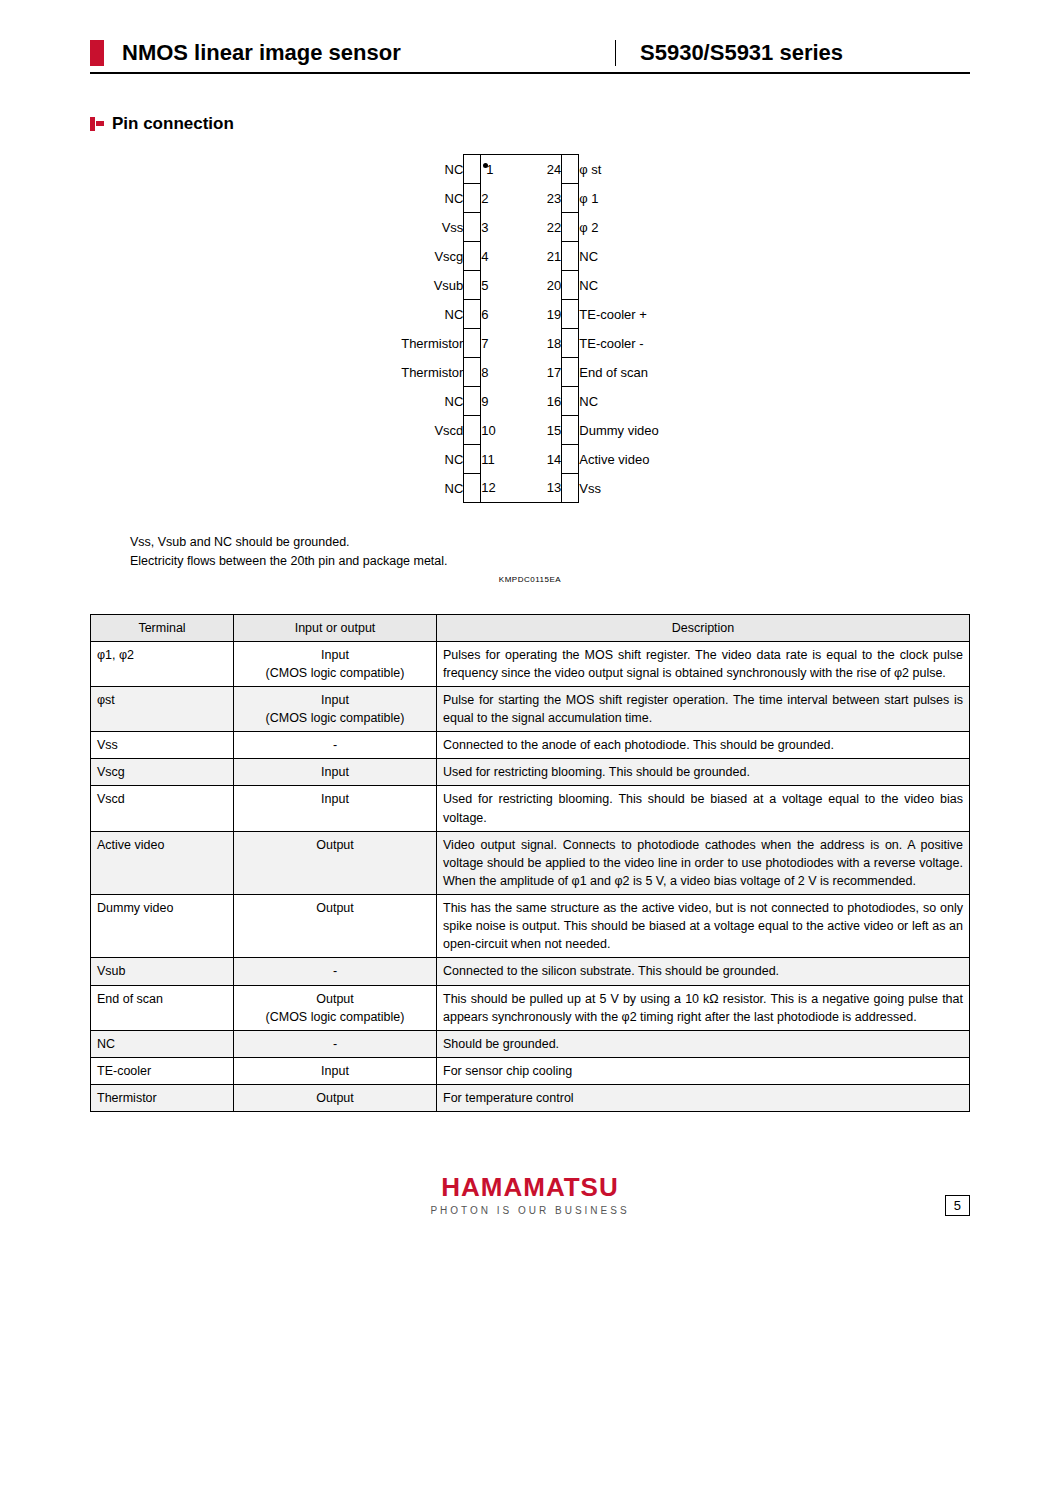NMOS linear image sensor
S5930/S5931 series
Pin connection
| NC | | 1 | 24 | | φ st |
| NC | | 2 | 23 | | φ 1 |
| Vss | | 3 | 22 | | φ 2 |
| Vscg | | 4 | 21 | | NC |
| Vsub | | 5 | 20 | | NC |
| NC | | 6 | 19 | | TE-cooler + |
| Thermistor | | 7 | 18 | | TE-cooler - |
| Thermistor | | 8 | 17 | | End of scan |
| NC | | 9 | 16 | | NC |
| Vscd | | 10 | 15 | | Dummy video |
| NC | | 11 | 14 | | Active video |
| NC | | 12 | 13 | | Vss |
Vss, Vsub and NC should be grounded.
Electricity flows between the 20th pin and package metal.
KMPDC0115EA
| Terminal | Input or output | Description |
| --- | --- | --- |
| φ1, φ2 | Input (CMOS logic compatible) | Pulses for operating the MOS shift register. The video data rate is equal to the clock pulse frequency since the video output signal is obtained synchronously with the rise of φ2 pulse. |
| φst | Input (CMOS logic compatible) | Pulse for starting the MOS shift register operation. The time interval between start pulses is equal to the signal accumulation time. |
| Vss | - | Connected to the anode of each photodiode. This should be grounded. |
| Vscg | Input | Used for restricting blooming. This should be grounded. |
| Vscd | Input | Used for restricting blooming. This should be biased at a voltage equal to the video bias voltage. |
| Active video | Output | Video output signal. Connects to photodiode cathodes when the address is on. A positive voltage should be applied to the video line in order to use photodiodes with a reverse voltage. When the amplitude of φ1 and φ2 is 5 V, a video bias voltage of 2 V is recommended. |
| Dummy video | Output | This has the same structure as the active video, but is not connected to photodiodes, so only spike noise is output. This should be biased at a voltage equal to the active video or left as an open-circuit when not needed. |
| Vsub | - | Connected to the silicon substrate. This should be grounded. |
| End of scan | Output (CMOS logic compatible) | This should be pulled up at 5 V by using a 10 kΩ resistor. This is a negative going pulse that appears synchronously with the φ2 timing right after the last photodiode is addressed. |
| NC | - | Should be grounded. |
| TE-cooler | Input | For sensor chip cooling |
| Thermistor | Output | For temperature control |
HAMAMATSU
PHOTON IS OUR BUSINESS
5